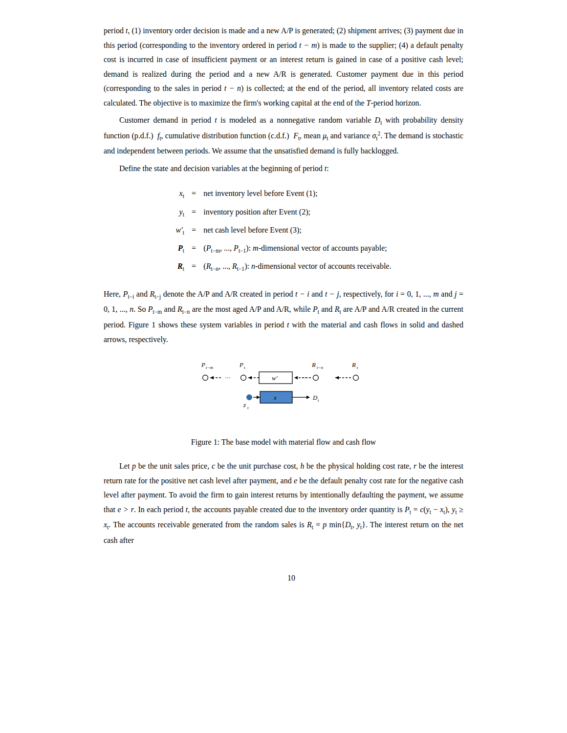period t, (1) inventory order decision is made and a new A/P is generated; (2) shipment arrives; (3) payment due in this period (corresponding to the inventory ordered in period t − m) is made to the supplier; (4) a default penalty cost is incurred in case of insufficient payment or an interest return is gained in case of a positive cash level; demand is realized during the period and a new A/R is generated. Customer payment due in this period (corresponding to the sales in period t − n) is collected; at the end of the period, all inventory related costs are calculated. The objective is to maximize the firm's working capital at the end of the T-period horizon.
Customer demand in period t is modeled as a nonnegative random variable Dt with probability density function (p.d.f.) ft, cumulative distribution function (c.d.f.) Ft, mean μt and variance σt2. The demand is stochastic and independent between periods. We assume that the unsatisfied demand is fully backlogged.
Define the state and decision variables at the beginning of period t:
| x t | = | net inventory level before Event (1); |
| y t | = | inventory position after Event (2); |
| w′ t | = | net cash level before Event (3); |
| P t | = | ( P t−m , ..., P t−1 ): m -dimensional vector of accounts payable; |
| R t | = | ( R t−n , ..., R t−1 ): n -dimensional vector of accounts receivable. |
Here, Pt−i and Rt−j denote the A/P and A/R created in period t − i and t − j, respectively, for i = 0, 1, ..., m and j = 0, 1, ..., n. So Pt−m and Rt−n are the most aged A/P and A/R, while Pt and Rt are A/P and A/R created in the current period. Figure 1 shows these system variables in period t with the material and cash flows in solid and dashed arrows, respectively.
P t−m P t R t−n R t ··· w′ ··· z t x D t
Figure 1: The base model with material flow and cash flow
Let p be the unit sales price, c be the unit purchase cost, h be the physical holding cost rate, r be the interest return rate for the positive net cash level after payment, and e be the default penalty cost rate for the negative cash level after payment. To avoid the firm to gain interest returns by intentionally defaulting the payment, we assume that e > r. In each period t, the accounts payable created due to the inventory order quantity is Pt = c(yt − xt), yt ≥ xt. The accounts receivable generated from the random sales is Rt = p min{Dt, yt}. The interest return on the net cash after
10